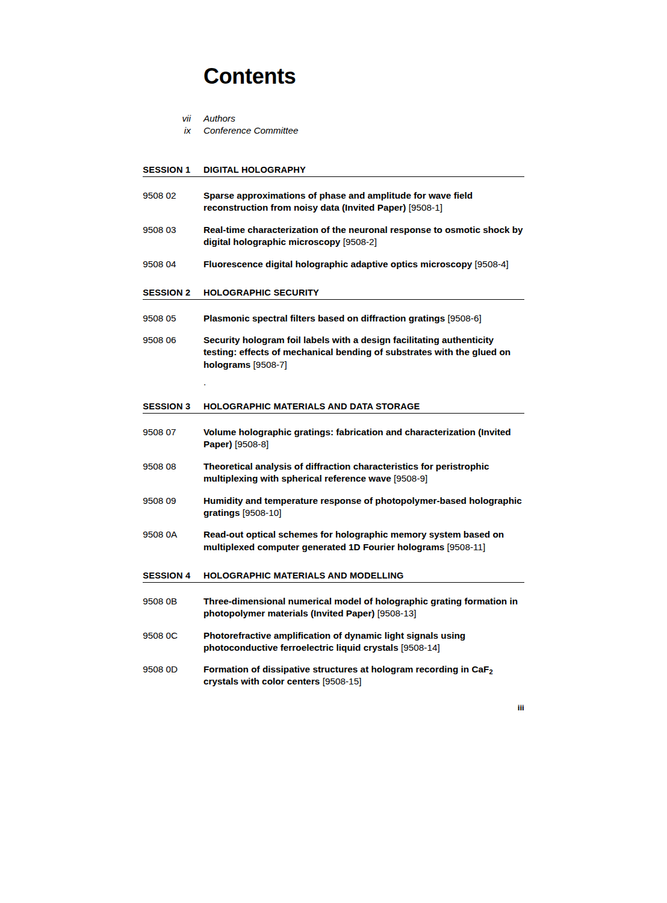Contents
vii
Authors
ix
Conference Committee
SESSION 1
DIGITAL HOLOGRAPHY
9508 02
Sparse approximations of phase and amplitude for wave field reconstruction from noisy data (Invited Paper) [9508-1]
9508 03
Real-time characterization of the neuronal response to osmotic shock by digital holographic microscopy [9508-2]
9508 04
Fluorescence digital holographic adaptive optics microscopy [9508-4]
SESSION 2
HOLOGRAPHIC SECURITY
9508 05
Plasmonic spectral filters based on diffraction gratings [9508-6]
9508 06
Security hologram foil labels with a design facilitating authenticity testing: effects of mechanical bending of substrates with the glued on holograms [9508-7]
.
SESSION 3
HOLOGRAPHIC MATERIALS AND DATA STORAGE
9508 07
Volume holographic gratings: fabrication and characterization (Invited Paper) [9508-8]
9508 08
Theoretical analysis of diffraction characteristics for peristrophic multiplexing with spherical reference wave [9508-9]
9508 09
Humidity and temperature response of photopolymer-based holographic gratings [9508-10]
9508 0A
Read-out optical schemes for holographic memory system based on multiplexed computer generated 1D Fourier holograms [9508-11]
SESSION 4
HOLOGRAPHIC MATERIALS AND MODELLING
9508 0B
Three-dimensional numerical model of holographic grating formation in photopolymer materials (Invited Paper) [9508-13]
9508 0C
Photorefractive amplification of dynamic light signals using photoconductive ferroelectric liquid crystals [9508-14]
9508 0D
Formation of dissipative structures at hologram recording in CaF2 crystals with color centers [9508-15]
iii